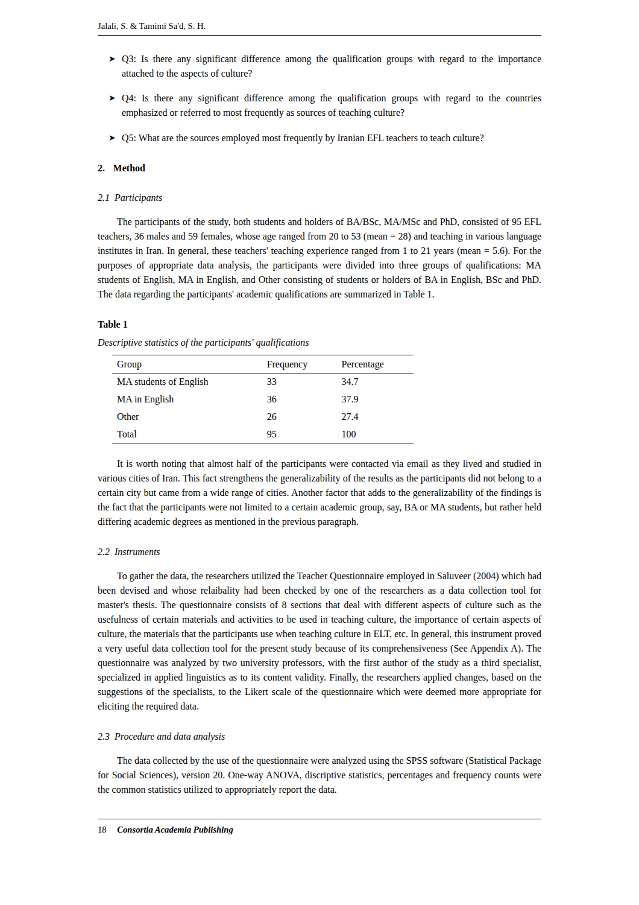Jalali, S. & Tamimi Sa'd, S. H.
Q3: Is there any significant difference among the qualification groups with regard to the importance attached to the aspects of culture?
Q4: Is there any significant difference among the qualification groups with regard to the countries emphasized or referred to most frequently as sources of teaching culture?
Q5: What are the sources employed most frequently by Iranian EFL teachers to teach culture?
2. Method
2.1 Participants
The participants of the study, both students and holders of BA/BSc, MA/MSc and PhD, consisted of 95 EFL teachers, 36 males and 59 females, whose age ranged from 20 to 53 (mean = 28) and teaching in various language institutes in Iran. In general, these teachers' teaching experience ranged from 1 to 21 years (mean = 5.6). For the purposes of appropriate data analysis, the participants were divided into three groups of qualifications: MA students of English, MA in English, and Other consisting of students or holders of BA in English, BSc and PhD. The data regarding the participants' academic qualifications are summarized in Table 1.
Table 1
Descriptive statistics of the participants' qualifications
| Group | Frequency | Percentage |
| --- | --- | --- |
| MA students of English | 33 | 34.7 |
| MA in English | 36 | 37.9 |
| Other | 26 | 27.4 |
| Total | 95 | 100 |
It is worth noting that almost half of the participants were contacted via email as they lived and studied in various cities of Iran. This fact strengthens the generalizability of the results as the participants did not belong to a certain city but came from a wide range of cities. Another factor that adds to the generalizability of the findings is the fact that the participants were not limited to a certain academic group, say, BA or MA students, but rather held differing academic degrees as mentioned in the previous paragraph.
2.2 Instruments
To gather the data, the researchers utilized the Teacher Questionnaire employed in Saluveer (2004) which had been devised and whose relaibality had been checked by one of the researchers as a data collection tool for master's thesis. The questionnaire consists of 8 sections that deal with different aspects of culture such as the usefulness of certain materials and activities to be used in teaching culture, the importance of certain aspects of culture, the materials that the participants use when teaching culture in ELT, etc. In general, this instrument proved a very useful data collection tool for the present study because of its comprehensiveness (See Appendix A). The questionnaire was analyzed by two university professors, with the first author of the study as a third specialist, specialized in applied linguistics as to its content validity. Finally, the researchers applied changes, based on the suggestions of the specialists, to the Likert scale of the questionnaire which were deemed more appropriate for eliciting the required data.
2.3 Procedure and data analysis
The data collected by the use of the questionnaire were analyzed using the SPSS software (Statistical Package for Social Sciences), version 20. One-way ANOVA, discriptive statistics, percentages and frequency counts were the common statistics utilized to appropriately report the data.
18 Consortia Academia Publishing